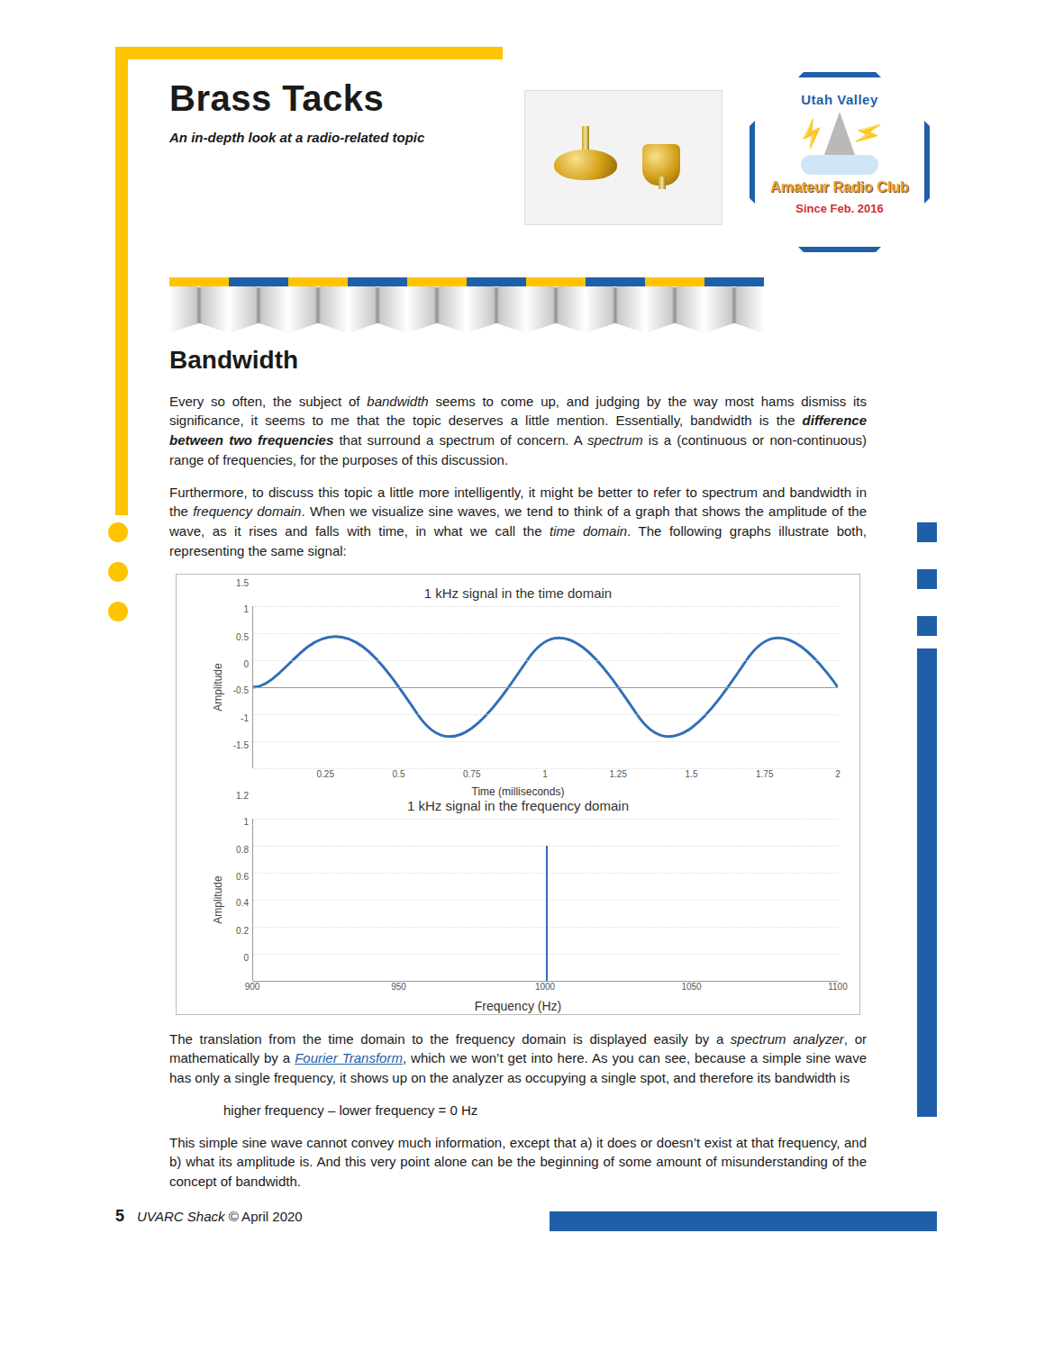Utah Valley
⚡ ⚡
Amateur Radio Club
Since Feb. 2016
Brass Tacks
An in-depth look at a radio-related topic
Bandwidth
Every so often, the subject of bandwidth seems to come up, and judging by the way most hams dismiss its significance, it seems to me that the topic deserves a little mention. Essentially, bandwidth is the difference between two frequencies that surround a spectrum of concern. A spectrum is a (continuous or non-continuous) range of frequencies, for the purposes of this discussion.
Furthermore, to discuss this topic a little more intelligently, it might be better to refer to spectrum and bandwidth in the frequency domain. When we visualize sine waves, we tend to think of a graph that shows the amplitude of the wave, as it rises and falls with time, in what we call the time domain. The following graphs illustrate both, representing the same signal:
1 kHz signal in the time domain
Amplitude
1.5 1 0.5 0 -0.5 -1 -1.5
0.25 0.5 0.75 1 1.25 1.5 1.75 2
Time (milliseconds)
1 kHz signal in the frequency domain
Amplitude
1.2 1 0.8 0.6 0.4 0.2 0
900 950 1000 1050 1100
Frequency (Hz)
The translation from the time domain to the frequency domain is displayed easily by a spectrum analyzer, or mathematically by a Fourier Transform, which we won’t get into here. As you can see, because a simple sine wave has only a single frequency, it shows up on the analyzer as occupying a single spot, and therefore its bandwidth is
higher frequency – lower frequency = 0 Hz
This simple sine wave cannot convey much information, except that a) it does or doesn’t exist at that frequency, and b) what its amplitude is. And this very point alone can be the beginning of some amount of misunderstanding of the concept of bandwidth.
5 UVARC Shack © April 2020